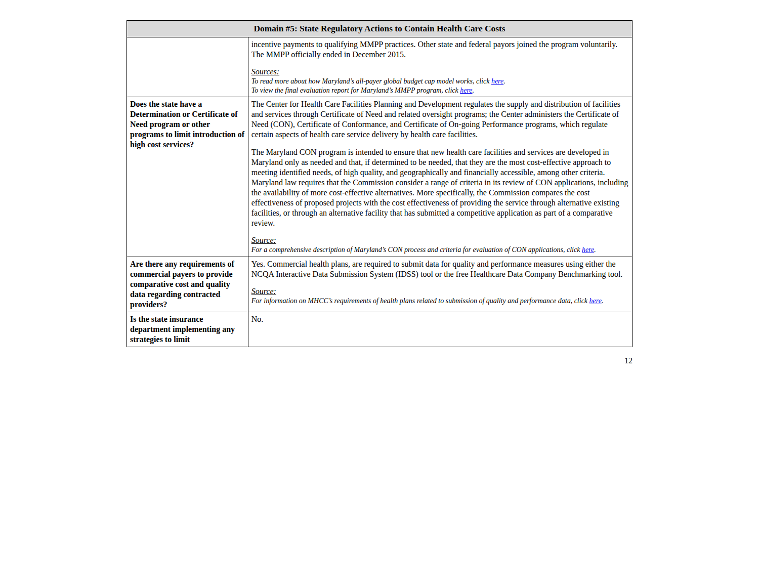Domain #5: State Regulatory Actions to Contain Health Care Costs
| | incentive payments to qualifying MMPP practices. Other state and federal payors joined the program voluntarily. The MMPP officially ended in December 2015. Sources: To read more about how Maryland’s all-payer global budget cap model works, click here . To view the final evaluation report for Maryland’s MMPP program, click here . |
| Does the state have a Determination or Certificate of Need program or other programs to limit introduction of high cost services? | The Center for Health Care Facilities Planning and Development regulates the supply and distribution of facilities and services through Certificate of Need and related oversight programs; the Center administers the Certificate of Need (CON), Certificate of Conformance, and Certificate of On-going Performance programs, which regulate certain aspects of health care service delivery by health care facilities. The Maryland CON program is intended to ensure that new health care facilities and services are developed in Maryland only as needed and that, if determined to be needed, that they are the most cost-effective approach to meeting identified needs, of high quality, and geographically and financially accessible, among other criteria. Maryland law requires that the Commission consider a range of criteria in its review of CON applications, including the availability of more cost-effective alternatives. More specifically, the Commission compares the cost effectiveness of proposed projects with the cost effectiveness of providing the service through alternative existing facilities, or through an alternative facility that has submitted a competitive application as part of a comparative review. Source: For a comprehensive description of Maryland’s CON process and criteria for evaluation of CON applications, click here . |
| Are there any requirements of commercial payers to provide comparative cost and quality data regarding contracted providers? | Yes. Commercial health plans, are required to submit data for quality and performance measures using either the NCQA Interactive Data Submission System (IDSS) tool or the free Healthcare Data Company Benchmarking tool. Source: For information on MHCC’s requirements of health plans related to submission of quality and performance data, click here . |
| Is the state insurance department implementing any strategies to limit | No. |
12